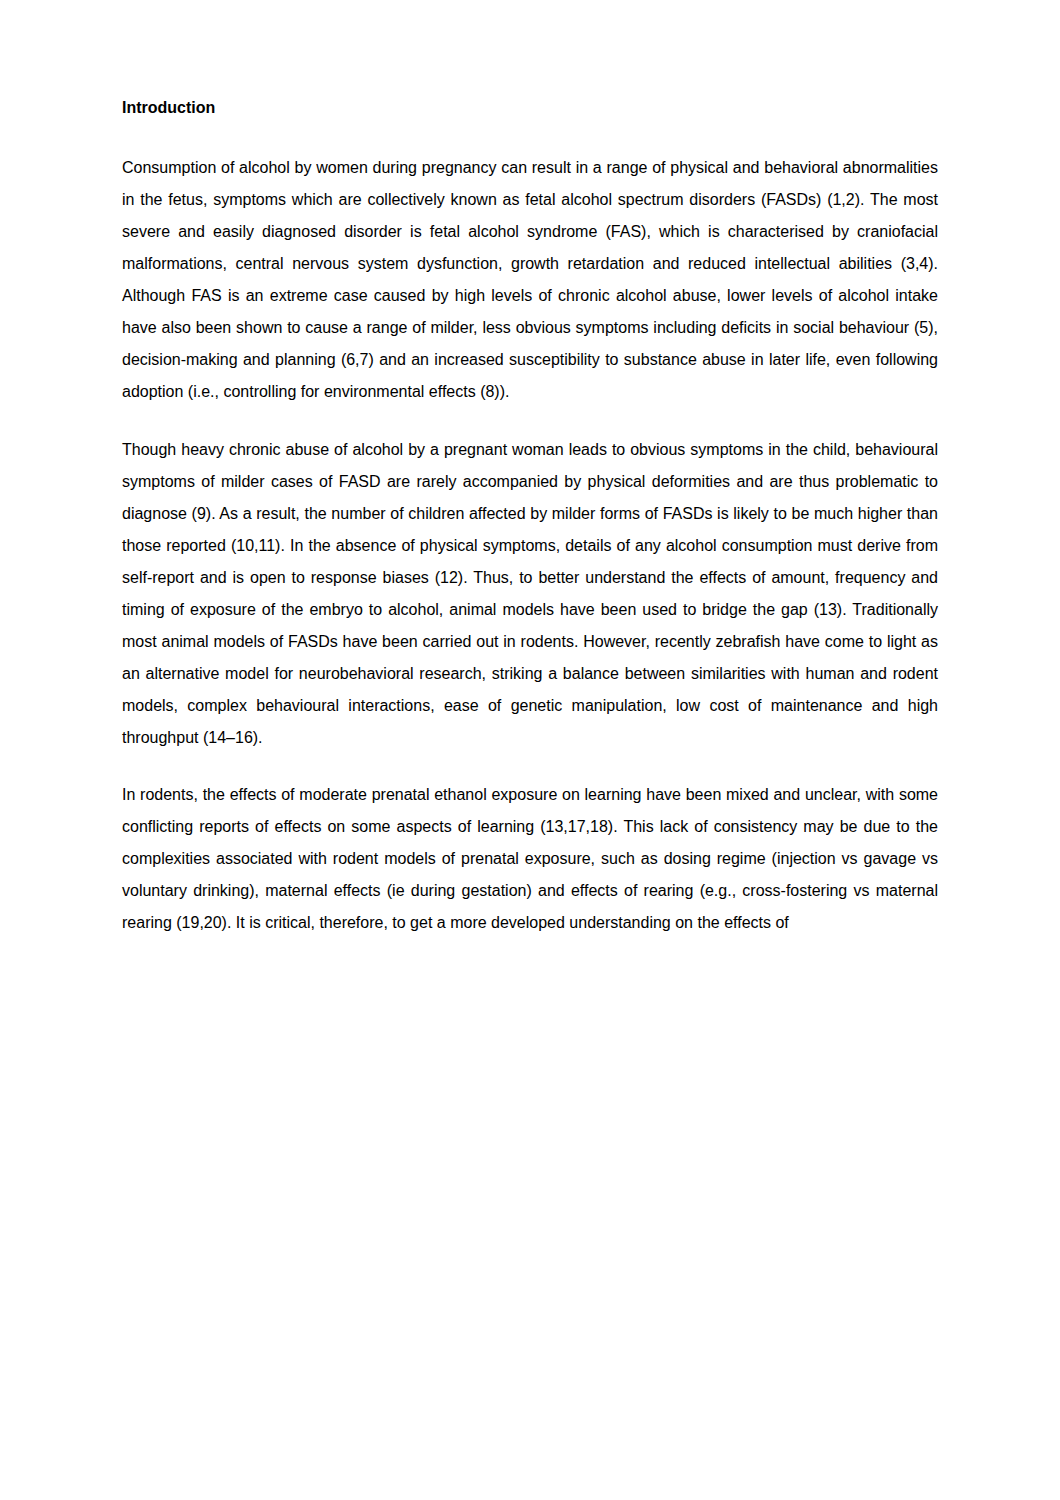Introduction
Consumption of alcohol by women during pregnancy can result in a range of physical and behavioral abnormalities in the fetus, symptoms which are collectively known as fetal alcohol spectrum disorders (FASDs) (1,2). The most severe and easily diagnosed disorder is fetal alcohol syndrome (FAS), which is characterised by craniofacial malformations, central nervous system dysfunction, growth retardation and reduced intellectual abilities (3,4). Although FAS is an extreme case caused by high levels of chronic alcohol abuse, lower levels of alcohol intake have also been shown to cause a range of milder, less obvious symptoms including deficits in social behaviour (5), decision-making and planning (6,7) and an increased susceptibility to substance abuse in later life, even following adoption (i.e., controlling for environmental effects (8)).
Though heavy chronic abuse of alcohol by a pregnant woman leads to obvious symptoms in the child, behavioural symptoms of milder cases of FASD are rarely accompanied by physical deformities and are thus problematic to diagnose (9). As a result, the number of children affected by milder forms of FASDs is likely to be much higher than those reported (10,11). In the absence of physical symptoms, details of any alcohol consumption must derive from self-report and is open to response biases (12). Thus, to better understand the effects of amount, frequency and timing of exposure of the embryo to alcohol, animal models have been used to bridge the gap (13). Traditionally most animal models of FASDs have been carried out in rodents. However, recently zebrafish have come to light as an alternative model for neurobehavioral research, striking a balance between similarities with human and rodent models, complex behavioural interactions, ease of genetic manipulation, low cost of maintenance and high throughput (14–16).
In rodents, the effects of moderate prenatal ethanol exposure on learning have been mixed and unclear, with some conflicting reports of effects on some aspects of learning (13,17,18). This lack of consistency may be due to the complexities associated with rodent models of prenatal exposure, such as dosing regime (injection vs gavage vs voluntary drinking), maternal effects (ie during gestation) and effects of rearing (e.g., cross-fostering vs maternal rearing (19,20). It is critical, therefore, to get a more developed understanding on the effects of